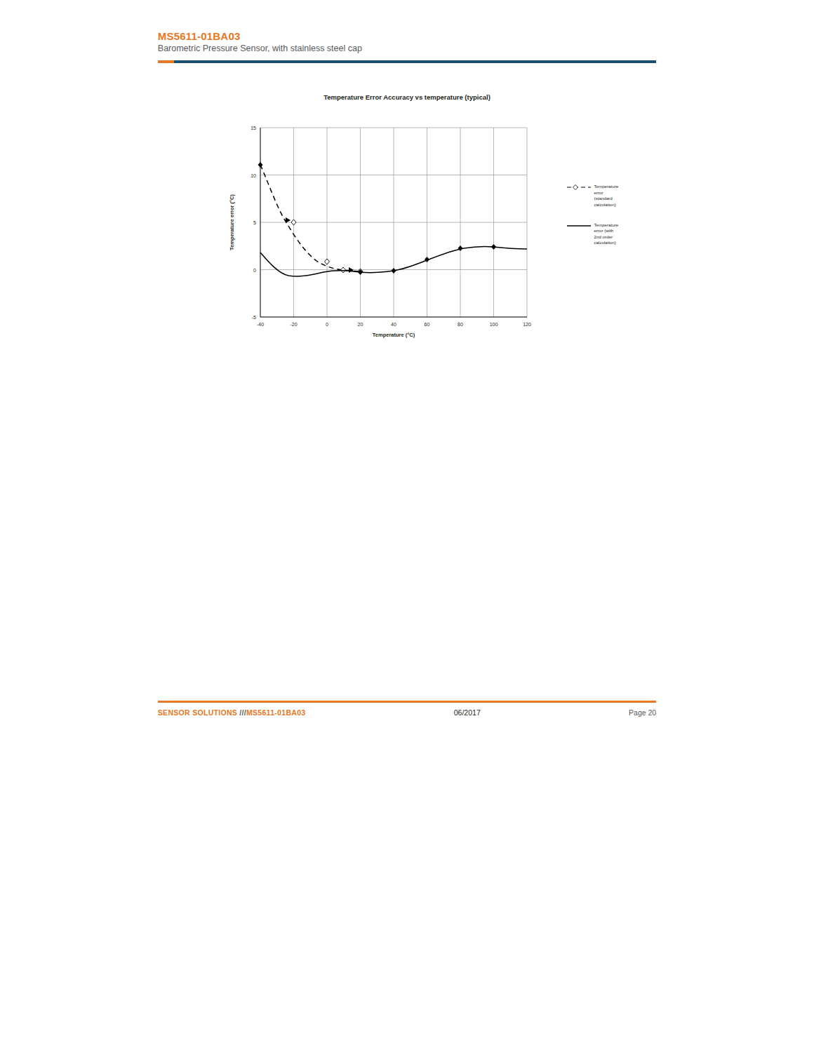MS5611-01BA03
Barometric Pressure Sensor, with stainless steel cap
Temperature Error Accuracy vs temperature (typical)
15 10 5 0 -5 -40 -20 0 20 40 60 80 100 120 Temperature (°C) Temperature error (°C)
Temperature error (standard calculation)
Temperature error (with 2nd order calculation)
SENSOR SOLUTIONS ///MS5611-01BA03
06/2017
Page 20